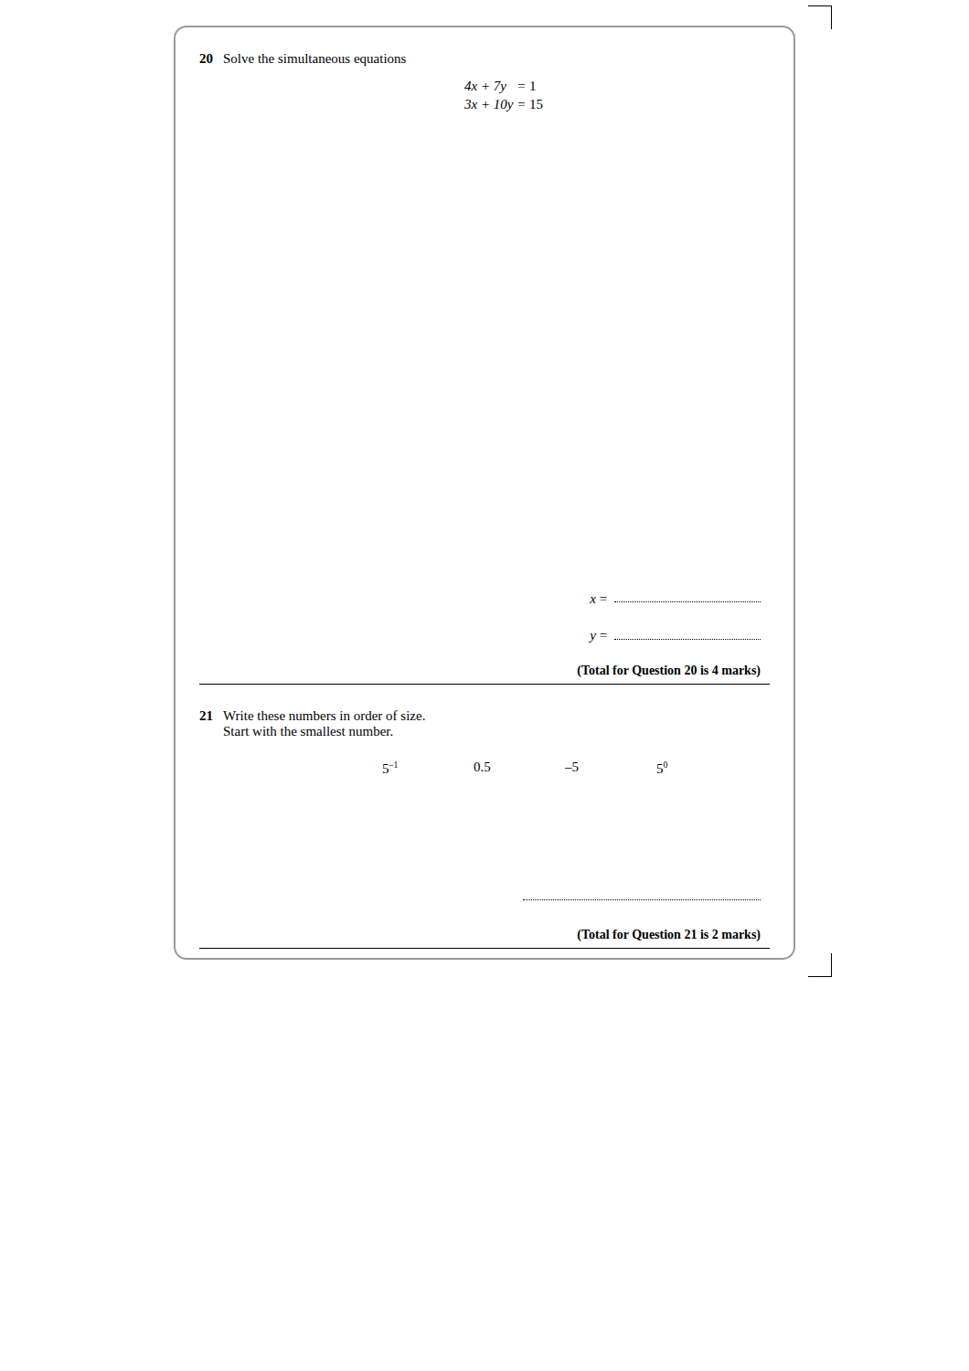20 Solve the simultaneous equations
4x + 7y = 1
3x + 10y = 15
x =
y =
(Total for Question 20 is 4 marks)
21 Write these numbers in order of size.
Start with the smallest number.
5–1 0.5 –5 50
(Total for Question 21 is 2 marks)